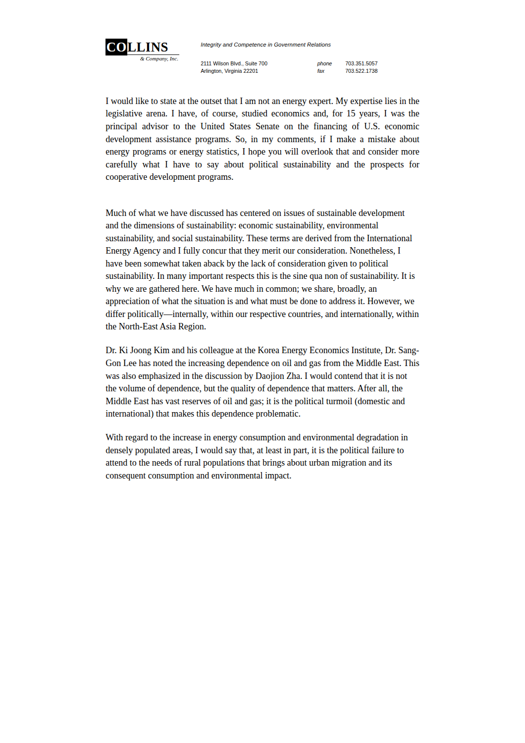CO LLINS
& Company, Inc.
Integrity and Competence in Government Relations
| 2111 Wilson Blvd., Suite 700 | phone | 703.351.5057 |
| Arlington, Virginia 22201 | fax | 703.522.1738 |
I would like to state at the outset that I am not an energy expert. My expertise lies in the legislative arena. I have, of course, studied economics and, for 15 years, I was the principal advisor to the United States Senate on the financing of U.S. economic development assistance programs. So, in my comments, if I make a mistake about energy programs or energy statistics, I hope you will overlook that and consider more carefully what I have to say about political sustainability and the prospects for cooperative development programs.
Much of what we have discussed has centered on issues of sustainable development and the dimensions of sustainability: economic sustainability, environmental sustainability, and social sustainability. These terms are derived from the International Energy Agency and I fully concur that they merit our consideration. Nonetheless, I have been somewhat taken aback by the lack of consideration given to political sustainability. In many important respects this is the sine qua non of sustainability. It is why we are gathered here. We have much in common; we share, broadly, an appreciation of what the situation is and what must be done to address it. However, we differ politically—internally, within our respective countries, and internationally, within the North-East Asia Region.
Dr. Ki Joong Kim and his colleague at the Korea Energy Economics Institute, Dr. Sang-Gon Lee has noted the increasing dependence on oil and gas from the Middle East. This was also emphasized in the discussion by Daojion Zha. I would contend that it is not the volume of dependence, but the quality of dependence that matters. After all, the Middle East has vast reserves of oil and gas; it is the political turmoil (domestic and international) that makes this dependence problematic.
With regard to the increase in energy consumption and environmental degradation in densely populated areas, I would say that, at least in part, it is the political failure to attend to the needs of rural populations that brings about urban migration and its consequent consumption and environmental impact.